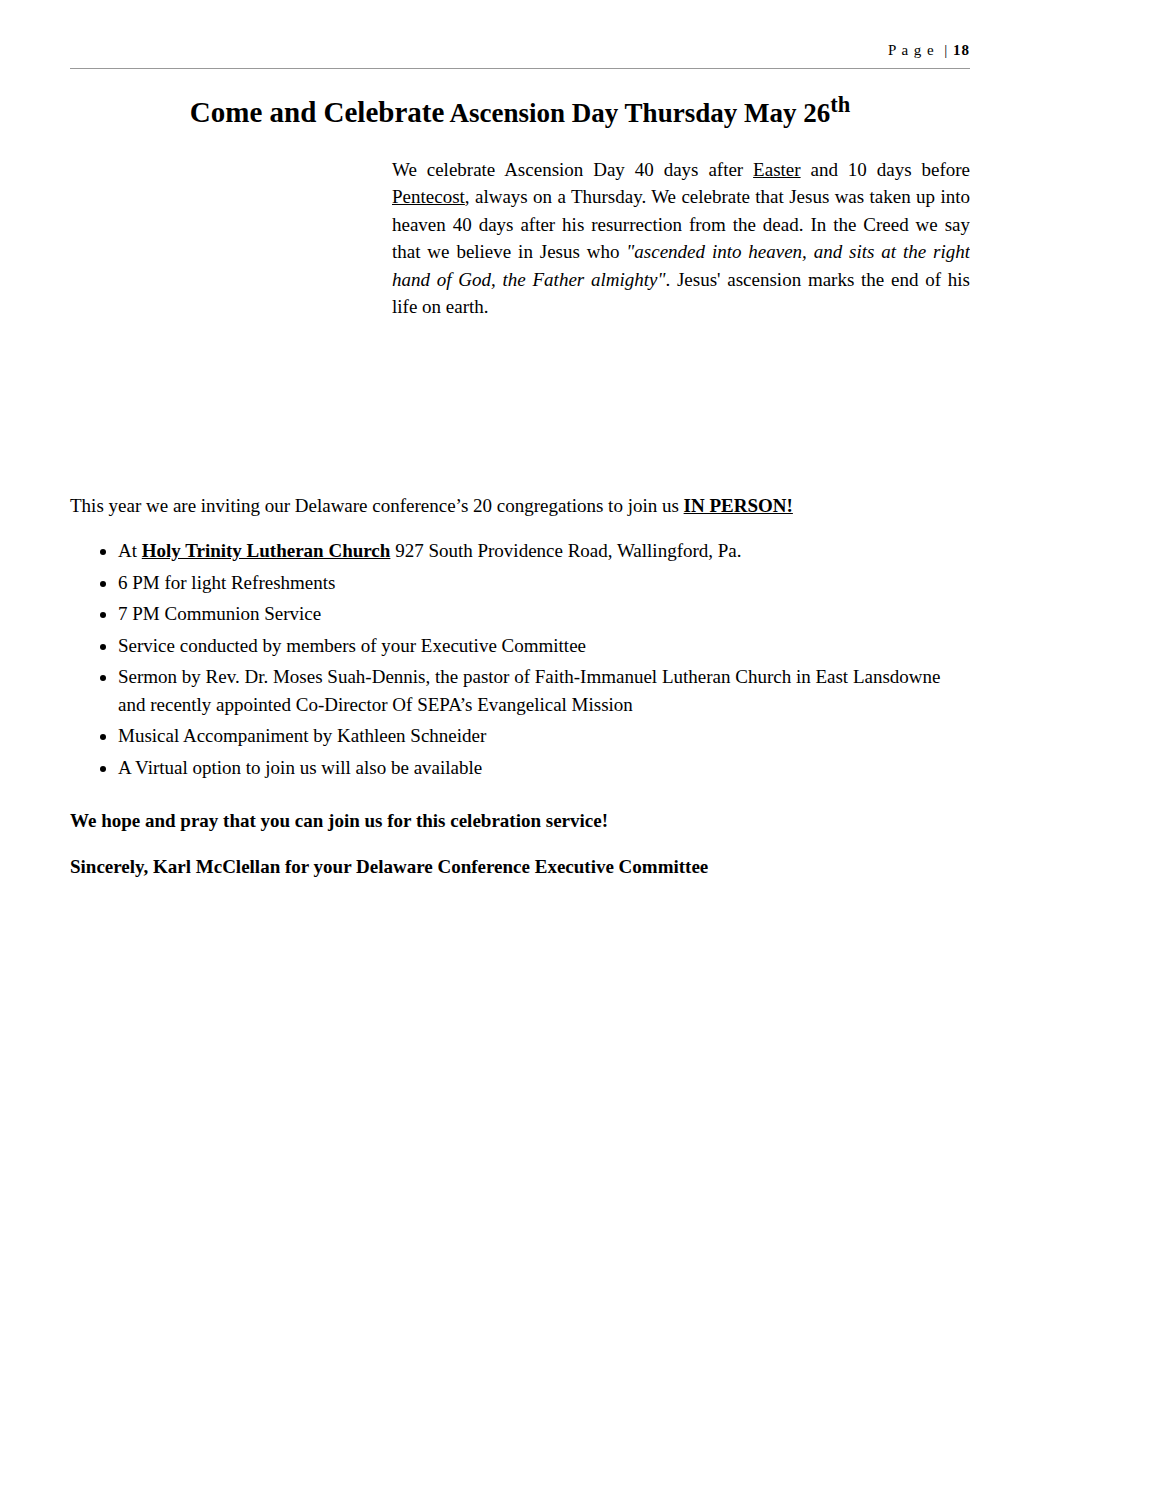P a g e | 18
Come and Celebrate Ascension Day Thursday May 26th
We celebrate Ascension Day 40 days after Easter and 10 days before Pentecost, always on a Thursday. We celebrate that Jesus was taken up into heaven 40 days after his resurrection from the dead. In the Creed we say that we believe in Jesus who "ascended into heaven, and sits at the right hand of God, the Father almighty". Jesus' ascension marks the end of his life on earth.
This year we are inviting our Delaware conference’s 20 congregations to join us IN PERSON!
At Holy Trinity Lutheran Church 927 South Providence Road, Wallingford, Pa.
6 PM for light Refreshments
7 PM Communion Service
Service conducted by members of your Executive Committee
Sermon by Rev. Dr. Moses Suah-Dennis, the pastor of Faith-Immanuel Lutheran Church in East Lansdowne and recently appointed Co-Director Of SEPA’s Evangelical Mission
Musical Accompaniment by Kathleen Schneider
A Virtual option to join us will also be available
We hope and pray that you can join us for this celebration service!
Sincerely, Karl McClellan for your Delaware Conference Executive Committee